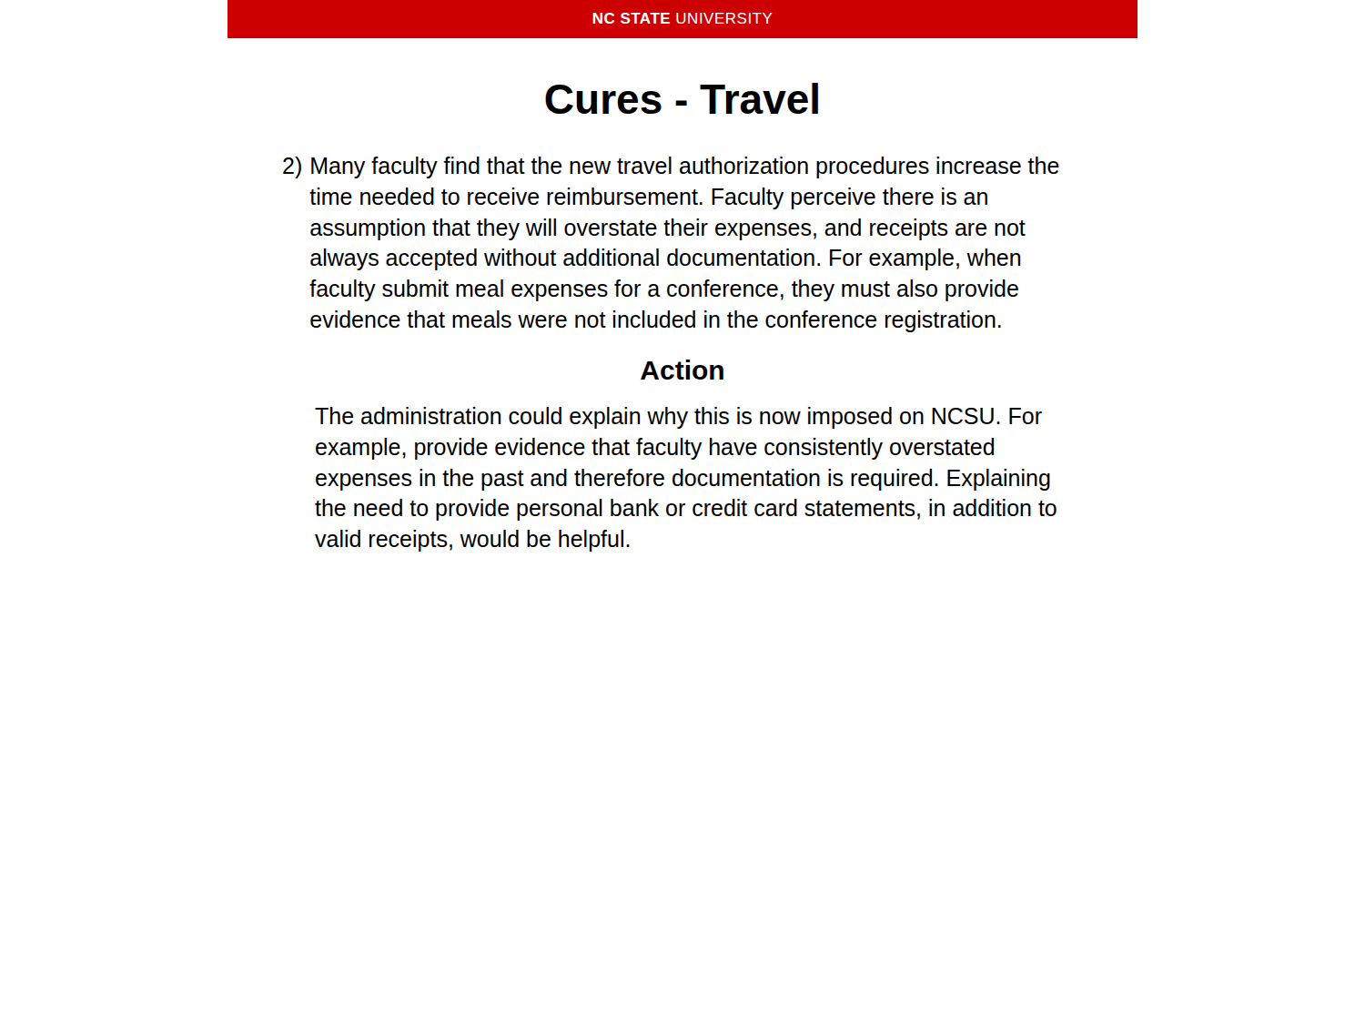NC STATE UNIVERSITY
Cures - Travel
2)
Many faculty find that the new travel authorization procedures increase the time needed to receive reimbursement. Faculty perceive there is an assumption that they will overstate their expenses, and receipts are not always accepted without additional documentation. For example, when faculty submit meal expenses for a conference, they must also provide evidence that meals were not included in the conference registration.
Action
The administration could explain why this is now imposed on NCSU. For example, provide evidence that faculty have consistently overstated expenses in the past and therefore documentation is required. Explaining the need to provide personal bank or credit card statements, in addition to valid receipts, would be helpful.